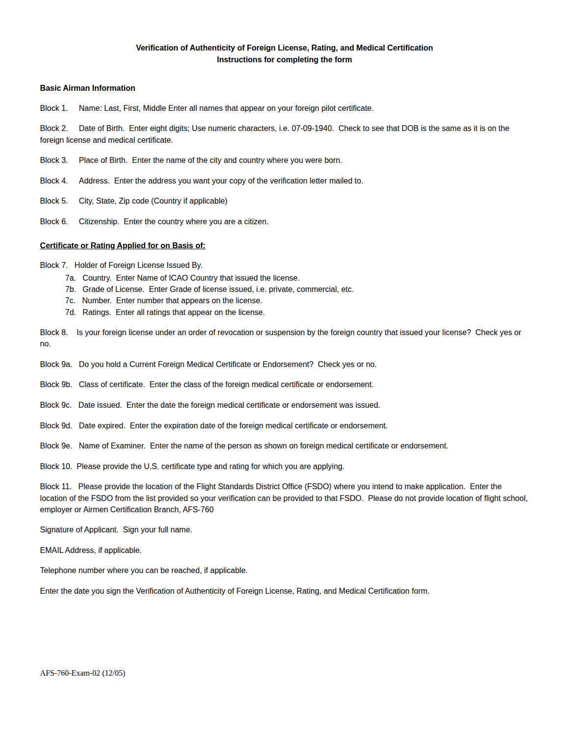Verification of Authenticity of Foreign License, Rating, and Medical Certification Instructions for completing the form
Basic Airman Information
Block 1. Name: Last, First, Middle Enter all names that appear on your foreign pilot certificate.
Block 2. Date of Birth. Enter eight digits; Use numeric characters, i.e. 07-09-1940. Check to see that DOB is the same as it is on the foreign license and medical certificate.
Block 3. Place of Birth. Enter the name of the city and country where you were born.
Block 4. Address. Enter the address you want your copy of the verification letter mailed to.
Block 5. City, State, Zip code (Country if applicable)
Block 6. Citizenship. Enter the country where you are a citizen.
Certificate or Rating Applied for on Basis of:
Block 7. Holder of Foreign License Issued By.
7a. Country. Enter Name of ICAO Country that issued the license.
7b. Grade of License. Enter Grade of license issued, i.e. private, commercial, etc.
7c. Number. Enter number that appears on the license.
7d. Ratings. Enter all ratings that appear on the license.
Block 8. Is your foreign license under an order of revocation or suspension by the foreign country that issued your license? Check yes or no.
Block 9a. Do you hold a Current Foreign Medical Certificate or Endorsement? Check yes or no.
Block 9b. Class of certificate. Enter the class of the foreign medical certificate or endorsement.
Block 9c. Date issued. Enter the date the foreign medical certificate or endorsement was issued.
Block 9d. Date expired. Enter the expiration date of the foreign medical certificate or endorsement.
Block 9e. Name of Examiner. Enter the name of the person as shown on foreign medical certificate or endorsement.
Block 10. Please provide the U.S. certificate type and rating for which you are applying.
Block 11. Please provide the location of the Flight Standards District Office (FSDO) where you intend to make application. Enter the location of the FSDO from the list provided so your verification can be provided to that FSDO. Please do not provide location of flight school, employer or Airmen Certification Branch, AFS-760
Signature of Applicant. Sign your full name.
EMAIL Address, if applicable.
Telephone number where you can be reached, if applicable.
Enter the date you sign the Verification of Authenticity of Foreign License, Rating, and Medical Certification form.
AFS-760-Exam-02 (12/05)